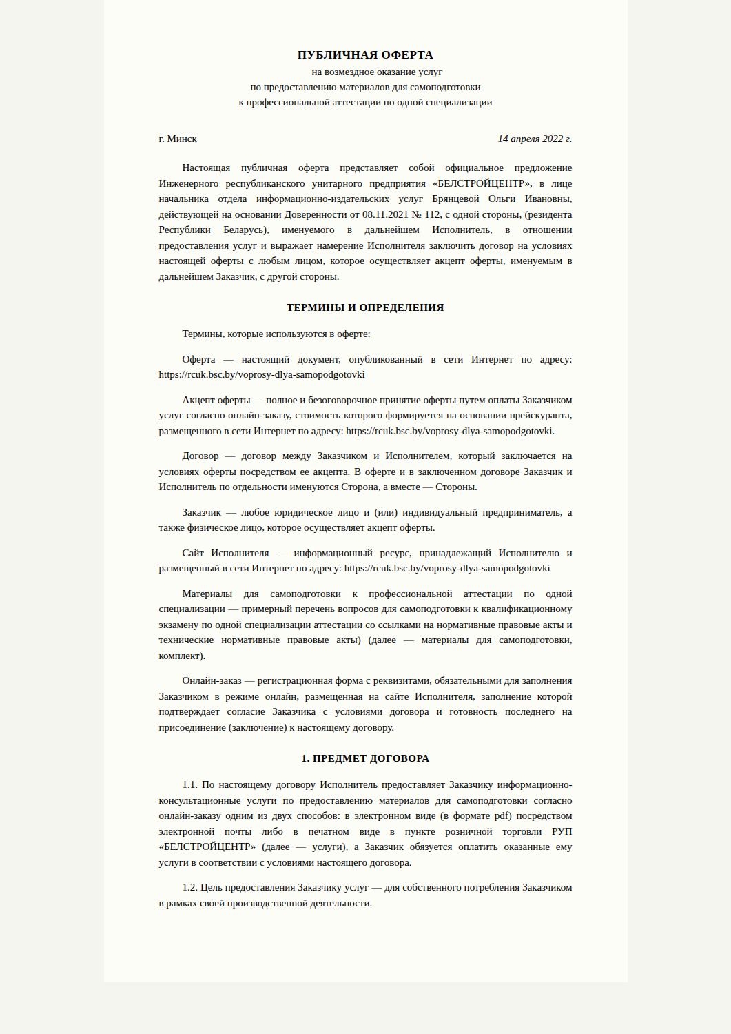ПУБЛИЧНАЯ ОФЕРТА
на возмездное оказание услуг
по предоставлению материалов для самоподготовки
к профессиональной аттестации по одной специализации
г. Минск 14 апреля 2022 г.
Настоящая публичная оферта представляет собой официальное предложение Инженерного республиканского унитарного предприятия «БЕЛСТРОЙЦЕНТР», в лице начальника отдела информационно-издательских услуг Брянцевой Ольги Ивановны, действующей на основании Доверенности от 08.11.2021 № 112, с одной стороны, (резидента Республики Беларусь), именуемого в дальнейшем Исполнитель, в отношении предоставления услуг и выражает намерение Исполнителя заключить договор на условиях настоящей оферты с любым лицом, которое осуществляет акцепт оферты, именуемым в дальнейшем Заказчик, с другой стороны.
ТЕРМИНЫ И ОПРЕДЕЛЕНИЯ
Термины, которые используются в оферте:
Оферта — настоящий документ, опубликованный в сети Интернет по адресу: https://rcuk.bsc.by/voprosy-dlya-samopodgotovki
Акцепт оферты — полное и безоговорочное принятие оферты путем оплаты Заказчиком услуг согласно онлайн-заказу, стоимость которого формируется на основании прейскуранта, размещенного в сети Интернет по адресу: https://rcuk.bsc.by/voprosy-dlya-samopodgotovki.
Договор — договор между Заказчиком и Исполнителем, который заключается на условиях оферты посредством ее акцепта. В оферте и в заключенном договоре Заказчик и Исполнитель по отдельности именуются Сторона, а вместе — Стороны.
Заказчик — любое юридическое лицо и (или) индивидуальный предприниматель, а также физическое лицо, которое осуществляет акцепт оферты.
Сайт Исполнителя — информационный ресурс, принадлежащий Исполнителю и размещенный в сети Интернет по адресу: https://rcuk.bsc.by/voprosy-dlya-samopodgotovki
Материалы для самоподготовки к профессиональной аттестации по одной специализации — примерный перечень вопросов для самоподготовки к квалификационному экзамену по одной специализации аттестации со ссылками на нормативные правовые акты и технические нормативные правовые акты) (далее — материалы для самоподготовки, комплект).
Онлайн-заказ — регистрационная форма с реквизитами, обязательными для заполнения Заказчиком в режиме онлайн, размещенная на сайте Исполнителя, заполнение которой подтверждает согласие Заказчика с условиями договора и готовность последнего на присоединение (заключение) к настоящему договору.
1. ПРЕДМЕТ ДОГОВОРА
1.1. По настоящему договору Исполнитель предоставляет Заказчику информационно-консультационные услуги по предоставлению материалов для самоподготовки согласно онлайн-заказу одним из двух способов: в электронном виде (в формате pdf) посредством электронной почты либо в печатном виде в пункте розничной торговли РУП «БЕЛСТРОЙЦЕНТР» (далее — услуги), а Заказчик обязуется оплатить оказанные ему услуги в соответствии с условиями настоящего договора.
1.2. Цель предоставления Заказчику услуг — для собственного потребления Заказчиком в рамках своей производственной деятельности.